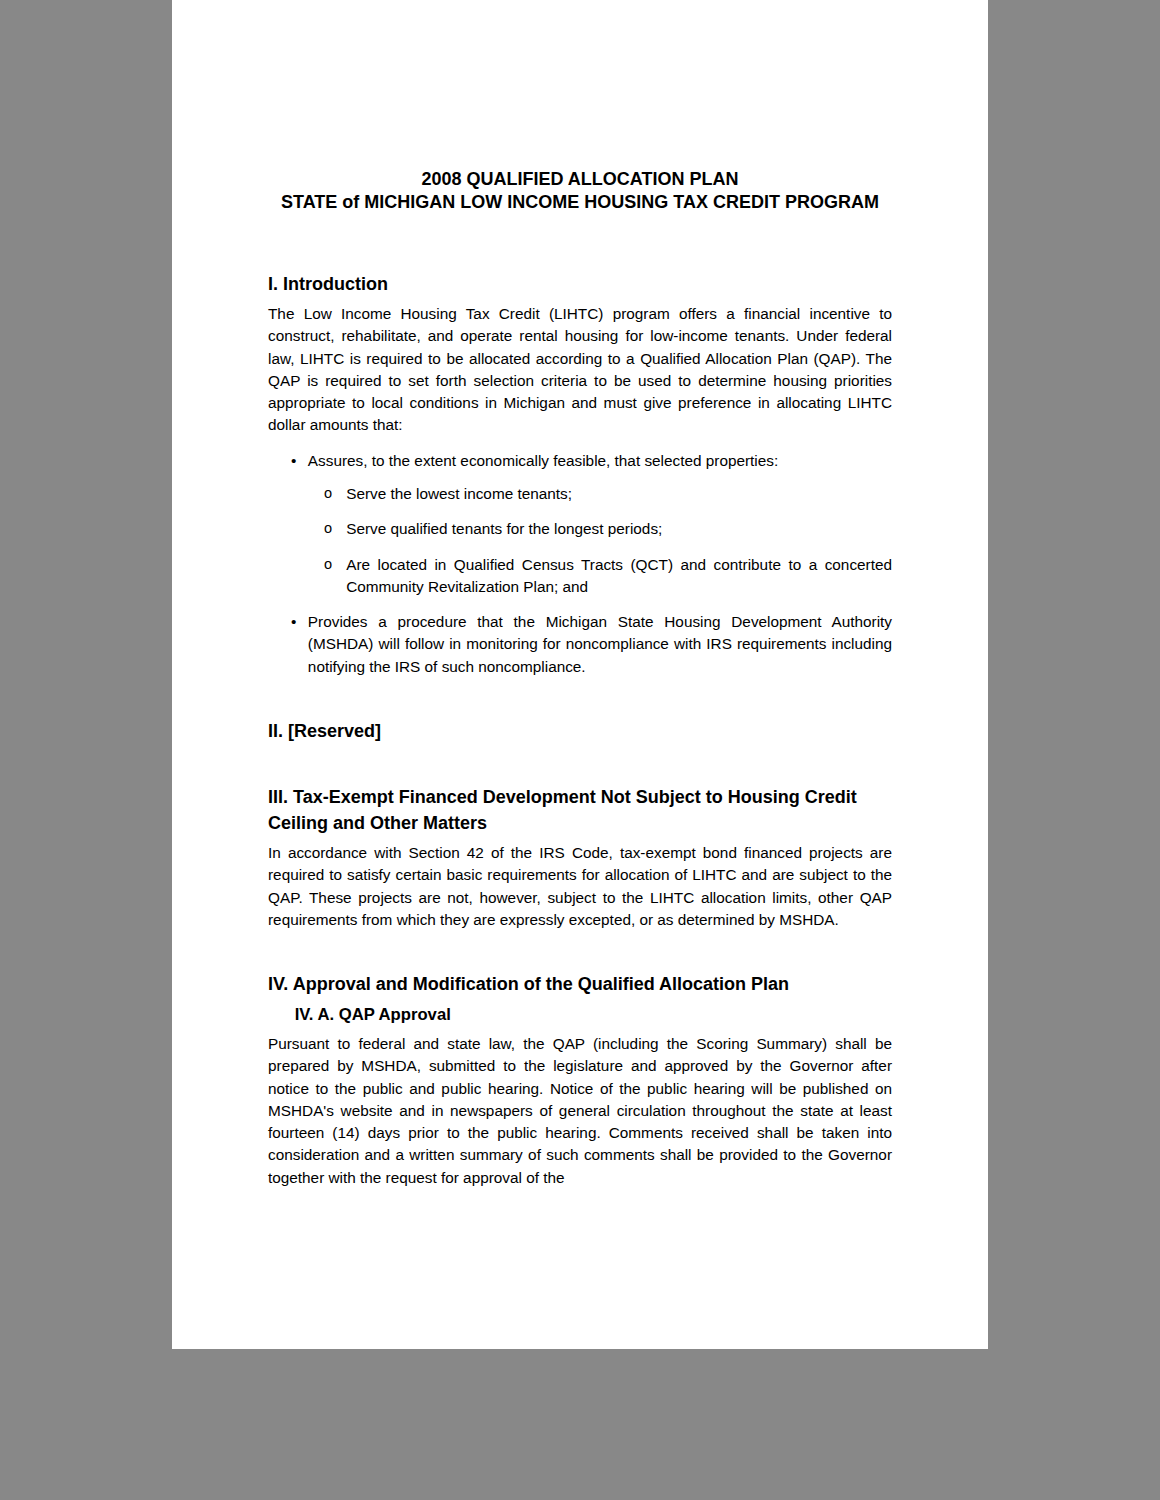2008 QUALIFIED ALLOCATION PLAN
STATE of MICHIGAN LOW INCOME HOUSING TAX CREDIT PROGRAM
I. Introduction
The Low Income Housing Tax Credit (LIHTC) program offers a financial incentive to construct, rehabilitate, and operate rental housing for low-income tenants. Under federal law, LIHTC is required to be allocated according to a Qualified Allocation Plan (QAP). The QAP is required to set forth selection criteria to be used to determine housing priorities appropriate to local conditions in Michigan and must give preference in allocating LIHTC dollar amounts that:
Assures, to the extent economically feasible, that selected properties:
Serve the lowest income tenants;
Serve qualified tenants for the longest periods;
Are located in Qualified Census Tracts (QCT) and contribute to a concerted Community Revitalization Plan; and
Provides a procedure that the Michigan State Housing Development Authority (MSHDA) will follow in monitoring for noncompliance with IRS requirements including notifying the IRS of such noncompliance.
II. [Reserved]
III. Tax-Exempt Financed Development Not Subject to Housing Credit Ceiling and Other Matters
In accordance with Section 42 of the IRS Code, tax-exempt bond financed projects are required to satisfy certain basic requirements for allocation of LIHTC and are subject to the QAP. These projects are not, however, subject to the LIHTC allocation limits, other QAP requirements from which they are expressly excepted, or as determined by MSHDA.
IV. Approval and Modification of the Qualified Allocation Plan
IV. A. QAP Approval
Pursuant to federal and state law, the QAP (including the Scoring Summary) shall be prepared by MSHDA, submitted to the legislature and approved by the Governor after notice to the public and public hearing. Notice of the public hearing will be published on MSHDA's website and in newspapers of general circulation throughout the state at least fourteen (14) days prior to the public hearing. Comments received shall be taken into consideration and a written summary of such comments shall be provided to the Governor together with the request for approval of the